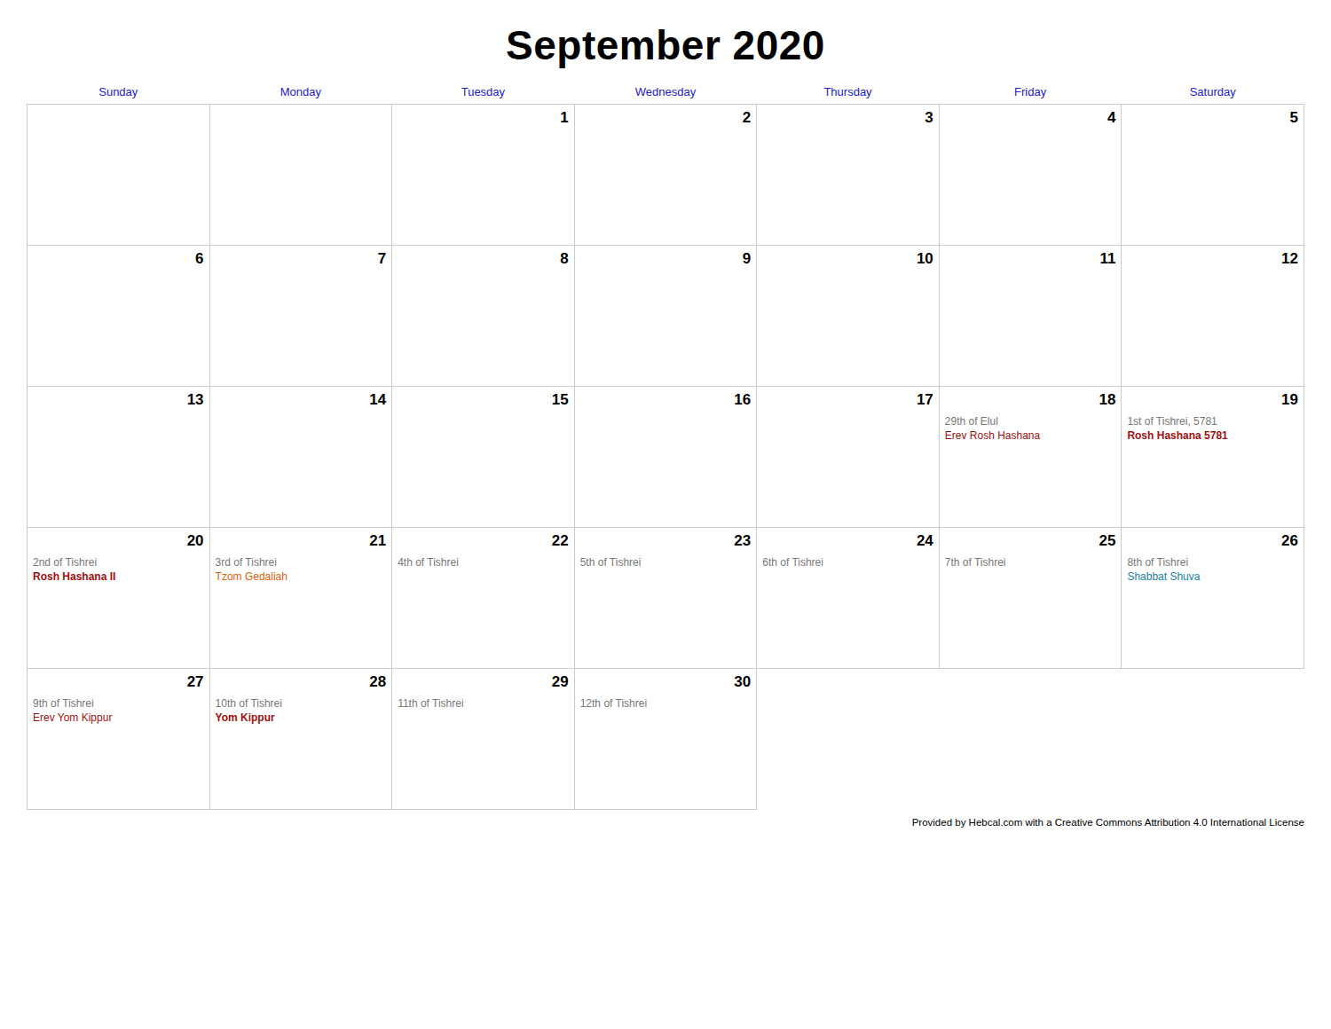September 2020
| Sunday | Monday | Tuesday | Wednesday | Thursday | Friday | Saturday |
| --- | --- | --- | --- | --- | --- | --- |
| | | 1 | 2 | 3 | 4 | 5 |
| 6 | 7 | 8 | 9 | 10 | 11 | 12 |
| 13 | 14 | 15 | 16 | 17 | 18 29th of Elul Erev Rosh Hashana | 19 1st of Tishrei, 5781 Rosh Hashana 5781 |
| 20 2nd of Tishrei Rosh Hashana II | 21 3rd of Tishrei Tzom Gedaliah | 22 4th of Tishrei | 23 5th of Tishrei | 24 6th of Tishrei | 25 7th of Tishrei | 26 8th of Tishrei Shabbat Shuva |
| 27 9th of Tishrei Erev Yom Kippur | 28 10th of Tishrei Yom Kippur | 29 11th of Tishrei | 30 12th of Tishrei | | | |
Provided by Hebcal.com with a Creative Commons Attribution 4.0 International License